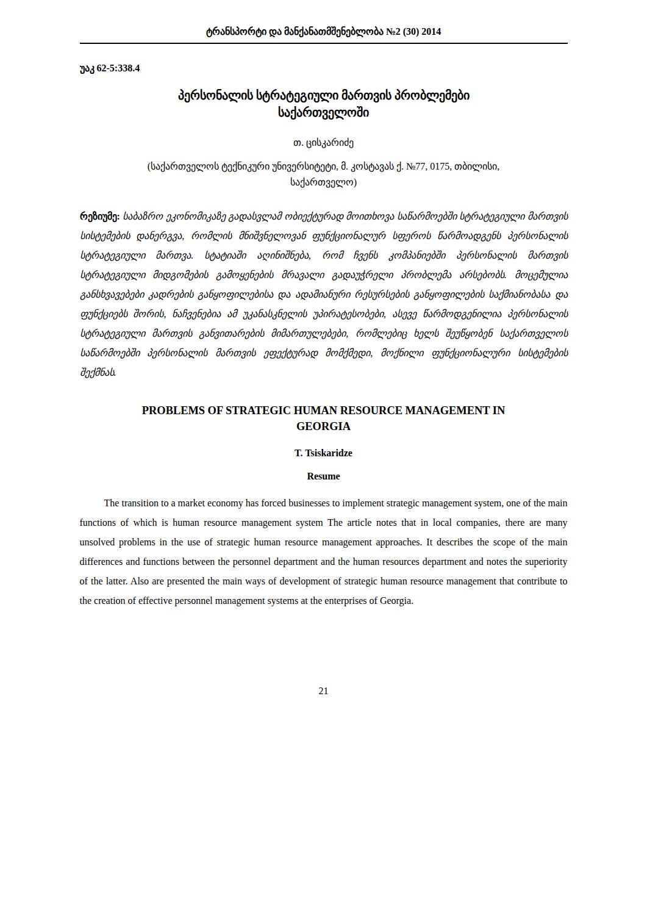ტრანსპორტი და მანქანათმშენებლობა №2 (30) 2014
უაკ 62-5:338.4
პერსონალის სტრატეგიული მართვის პრობლემები
საქართველოში
თ. ცისკარიძე
(საქართველოს ტექნიკური უნივერსიტეტი, მ. კოსტავას ქ. №77, 0175, თბილისი,
საქართველო)
რეზიუმე: საბაზრო ეკონომიკაზე გადასვლამ ობიექტურად მოითხოვა საწარმოებში სტრატეგიული მართვის სისტემების დანერგვა, რომლის მნიშვნელოვან ფუნქციონალურ სფეროს წარმოადგენს პერსონალის სტრატეგიული მართვა. სტატიაში აღინიშნება, რომ ჩვენს კომპანიებში პერსონალის მართვის სტრატეგიული მიდგომების გამოყენების მრავალი გადაუჭრელი პრობლემა არსებობს. მოცემულია განსხვავებები კადრების განყოფილებისა და ადამიანური რესურსების განყოფილების საქმიანობასა და ფუნქციებს შორის, ნაჩვენებია ამ უკანასკნელის უპირატესობები, ასევე წარმოდგენილია პერსონალის სტრატეგიული მართვის განვითარების მიმართულებები, რომლებიც ხელს შეუწყობენ საქართველოს საწარმოებში პერსონალის მართვის ეფექტურად მომქმედი, მოქნილი ფუნქციონალური სისტემების შექმნას.
PROBLEMS OF STRATEGIC HUMAN RESOURCE MANAGEMENT IN
GEORGIA
T. Tsiskaridze
Resume
The transition to a market economy has forced businesses to implement strategic management system, one of the main functions of which is human resource management system The article notes that in local companies, there are many unsolved problems in the use of strategic human resource management approaches. It describes the scope of the main differences and functions between the personnel department and the human resources department and notes the superiority of the latter. Also are presented the main ways of development of strategic human resource management that contribute to the creation of effective personnel management systems at the enterprises of Georgia.
21